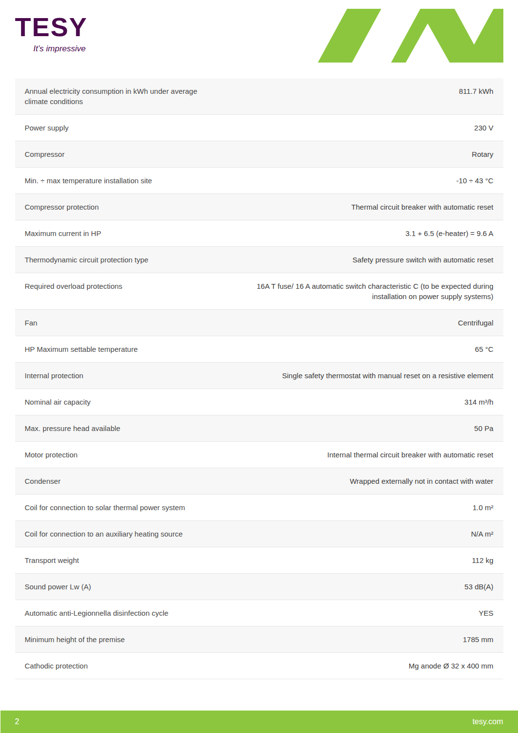TESY
It’s impressive
| Annual electricity consumption in kWh under average climate conditions | 811.7 kWh |
| Power supply | 230 V |
| Compressor | Rotary |
| Min. ÷ max temperature installation site | -10 ÷ 43 °C |
| Compressor protection | Thermal circuit breaker with automatic reset |
| Maximum current in HP | 3.1 + 6.5 (e-heater) = 9.6 A |
| Thermodynamic circuit protection type | Safety pressure switch with automatic reset |
| Required overload protections | 16A T fuse/ 16 A automatic switch characteristic C (to be expected during installation on power supply systems) |
| Fan | Centrifugal |
| HP Maximum settable temperature | 65 °C |
| Internal protection | Single safety thermostat with manual reset on a resistive element |
| Nominal air capacity | 314 m³/h |
| Max. pressure head available | 50 Pa |
| Motor protection | Internal thermal circuit breaker with automatic reset |
| Condenser | Wrapped externally not in contact with water |
| Coil for connection to solar thermal power system | 1.0 m² |
| Coil for connection to an auxiliary heating source | N/A m² |
| Transport weight | 112 kg |
| Sound power Lw (A) | 53 dB(A) |
| Automatic anti-Legionnella disinfection cycle | YES |
| Minimum height of the premise | 1785 mm |
| Cathodic protection | Mg anode Ø 32 x 400 mm |
2 tesy.com